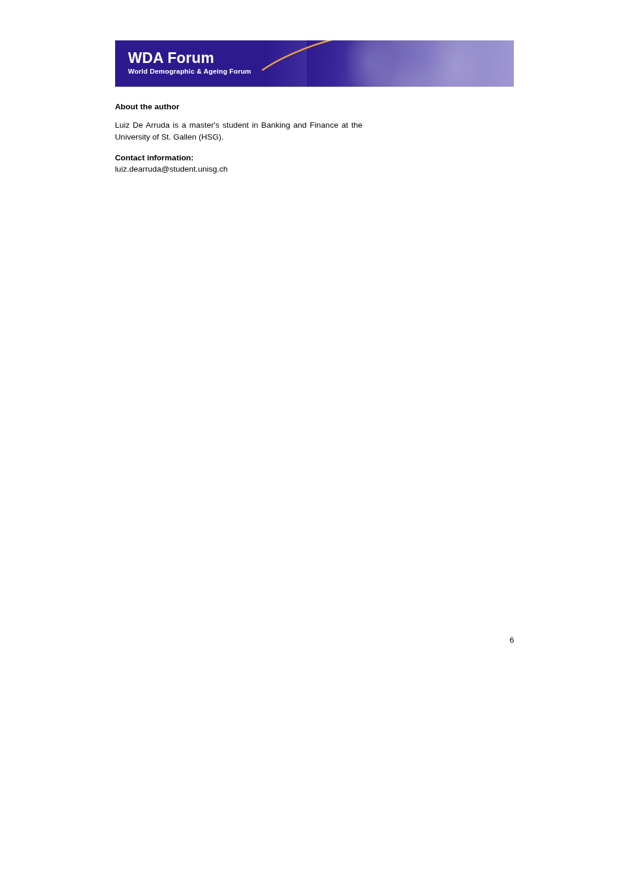WDA Forum
World Demographic & Ageing Forum
About the author
Luiz De Arruda is a master's student in Banking and Finance at the University of St. Gallen (HSG).
Contact information:
luiz.dearruda@student.unisg.ch
6